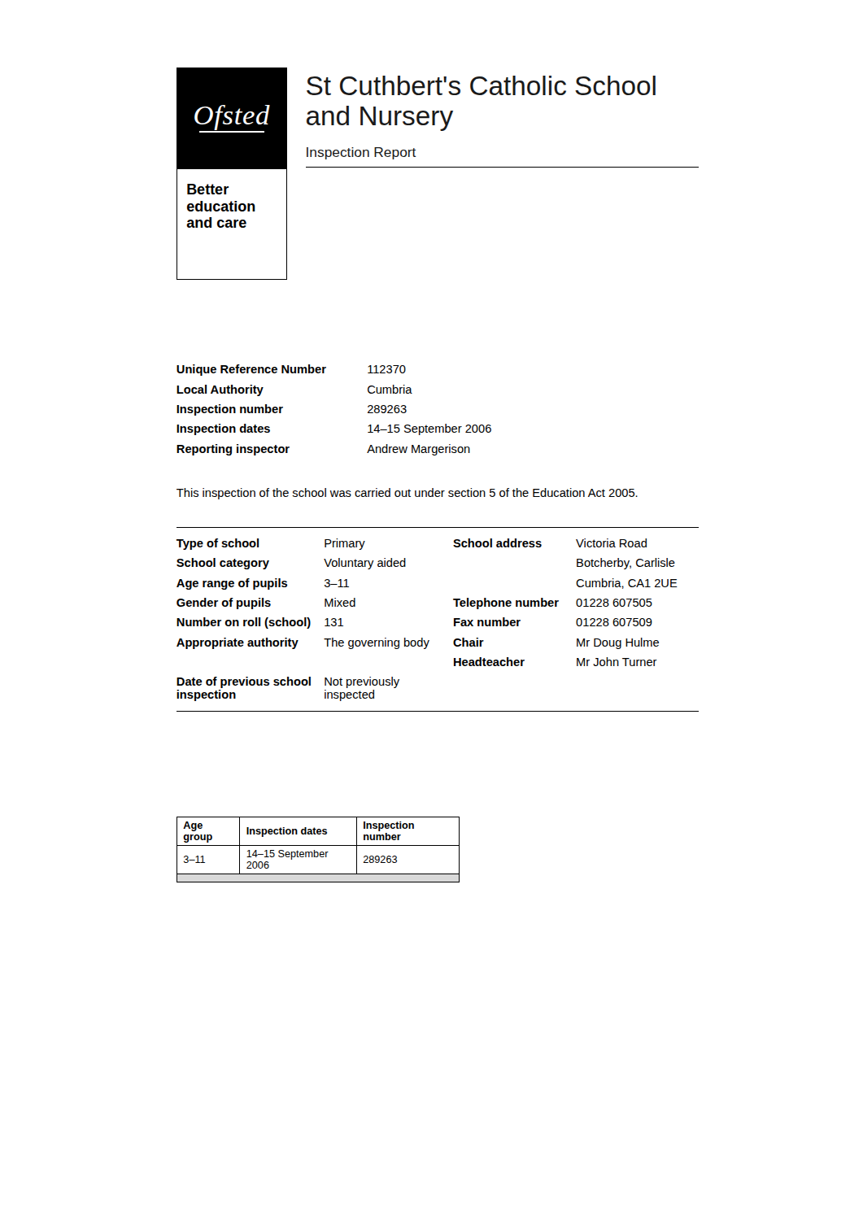Ofsted
Better
education
and care
St Cuthbert's Catholic School and Nursery
Inspection Report
| Unique Reference Number | 112370 |
| Local Authority | Cumbria |
| Inspection number | 289263 |
| Inspection dates | 14–15 September 2006 |
| Reporting inspector | Andrew Margerison |
This inspection of the school was carried out under section 5 of the Education Act 2005.
| Type of school | Primary | School address | Victoria Road |
| School category | Voluntary aided | | Botcherby, Carlisle |
| Age range of pupils | 3–11 | | Cumbria, CA1 2UE |
| Gender of pupils | Mixed | Telephone number | 01228 607505 |
| Number on roll (school) | 131 | Fax number | 01228 607509 |
| Appropriate authority | The governing body | Chair | Mr Doug Hulme |
| | | Headteacher | Mr John Turner |
| Date of previous school inspection | Not previously inspected | | |
| Age group | Inspection dates | Inspection number |
| --- | --- | --- |
| 3–11 | 14–15 September 2006 | 289263 |